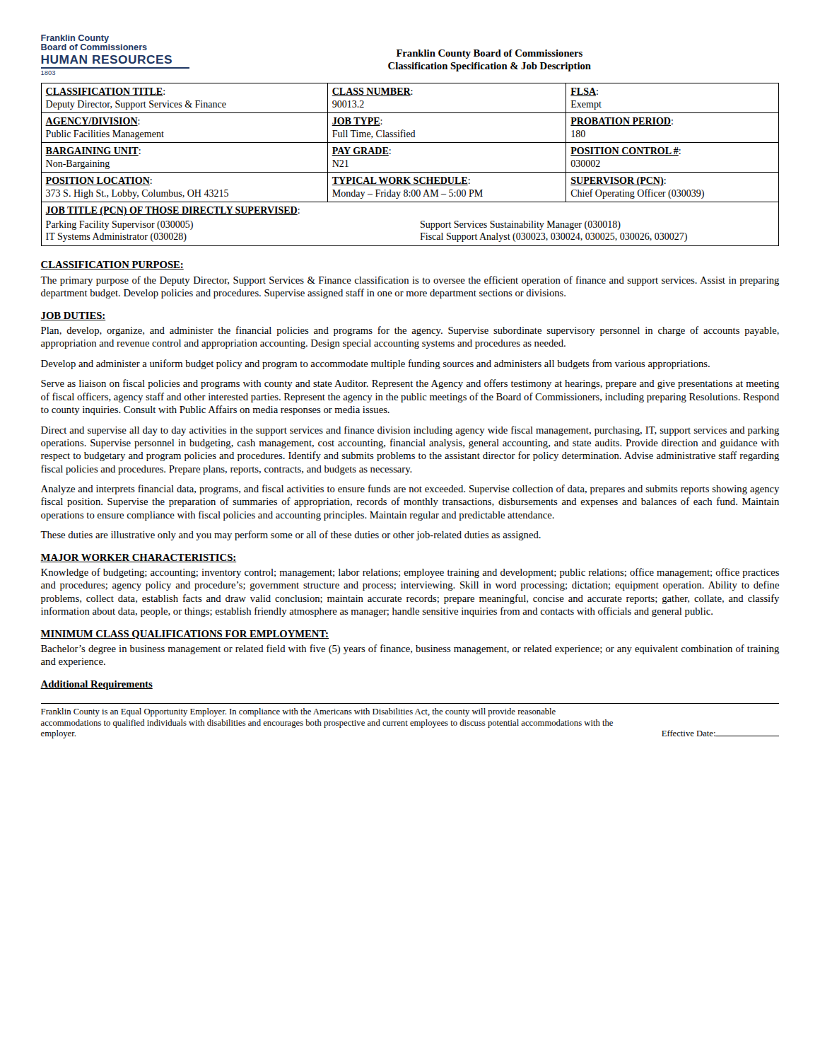Franklin County
Board of Commissioners
HUMAN RESOURCES
1803
Franklin County Board of Commissioners
Classification Specification & Job Description
| CLASSIFICATION TITLE : Deputy Director, Support Services & Finance | CLASS NUMBER : 90013.2 | FLSA : Exempt |
| AGENCY/DIVISION : Public Facilities Management | JOB TYPE : Full Time, Classified | PROBATION PERIOD : 180 |
| BARGAINING UNIT : Non-Bargaining | PAY GRADE : N21 | POSITION CONTROL # : 030002 |
| POSITION LOCATION : 373 S. High St., Lobby, Columbus, OH 43215 | TYPICAL WORK SCHEDULE : Monday – Friday 8:00 AM – 5:00 PM | SUPERVISOR (PCN) : Chief Operating Officer (030039) |
| JOB TITLE (PCN) OF THOSE DIRECTLY SUPERVISED : Parking Facility Supervisor (030005) IT Systems Administrator (030028) Support Services Sustainability Manager (030018) Fiscal Support Analyst (030023, 030024, 030025, 030026, 030027) |
CLASSIFICATION PURPOSE:
The primary purpose of the Deputy Director, Support Services & Finance classification is to oversee the efficient operation of finance and support services. Assist in preparing department budget. Develop policies and procedures. Supervise assigned staff in one or more department sections or divisions.
JOB DUTIES:
Plan, develop, organize, and administer the financial policies and programs for the agency. Supervise subordinate supervisory personnel in charge of accounts payable, appropriation and revenue control and appropriation accounting. Design special accounting systems and procedures as needed.
Develop and administer a uniform budget policy and program to accommodate multiple funding sources and administers all budgets from various appropriations.
Serve as liaison on fiscal policies and programs with county and state Auditor. Represent the Agency and offers testimony at hearings, prepare and give presentations at meeting of fiscal officers, agency staff and other interested parties. Represent the agency in the public meetings of the Board of Commissioners, including preparing Resolutions. Respond to county inquiries. Consult with Public Affairs on media responses or media issues.
Direct and supervise all day to day activities in the support services and finance division including agency wide fiscal management, purchasing, IT, support services and parking operations. Supervise personnel in budgeting, cash management, cost accounting, financial analysis, general accounting, and state audits. Provide direction and guidance with respect to budgetary and program policies and procedures. Identify and submits problems to the assistant director for policy determination. Advise administrative staff regarding fiscal policies and procedures. Prepare plans, reports, contracts, and budgets as necessary.
Analyze and interprets financial data, programs, and fiscal activities to ensure funds are not exceeded. Supervise collection of data, prepares and submits reports showing agency fiscal position. Supervise the preparation of summaries of appropriation, records of monthly transactions, disbursements and expenses and balances of each fund. Maintain operations to ensure compliance with fiscal policies and accounting principles. Maintain regular and predictable attendance.
These duties are illustrative only and you may perform some or all of these duties or other job-related duties as assigned.
MAJOR WORKER CHARACTERISTICS:
Knowledge of budgeting; accounting; inventory control; management; labor relations; employee training and development; public relations; office management; office practices and procedures; agency policy and procedure’s; government structure and process; interviewing. Skill in word processing; dictation; equipment operation. Ability to define problems, collect data, establish facts and draw valid conclusion; maintain accurate records; prepare meaningful, concise and accurate reports; gather, collate, and classify information about data, people, or things; establish friendly atmosphere as manager; handle sensitive inquiries from and contacts with officials and general public.
MINIMUM CLASS QUALIFICATIONS FOR EMPLOYMENT:
Bachelor’s degree in business management or related field with five (5) years of finance, business management, or related experience; or any equivalent combination of training and experience.
Additional Requirements
Franklin County is an Equal Opportunity Employer. In compliance with the Americans with Disabilities Act, the county will provide reasonable accommodations to qualified individuals with disabilities and encourages both prospective and current employees to discuss potential accommodations with the employer.
Effective Date: